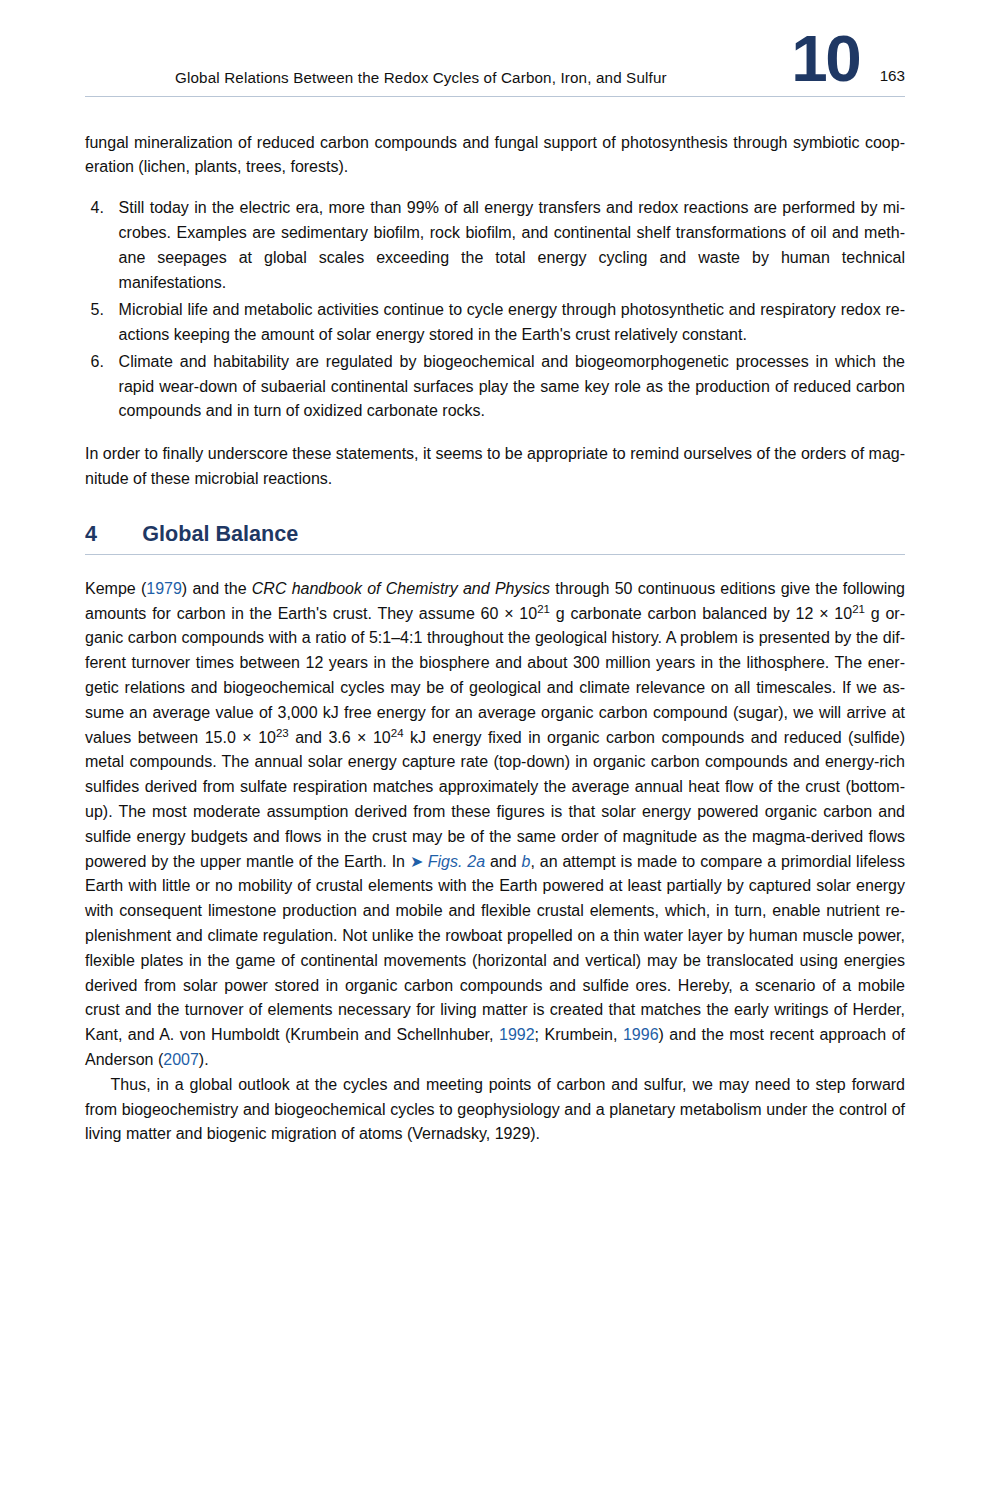10 163 Global Relations Between the Redox Cycles of Carbon, Iron, and Sulfur
fungal mineralization of reduced carbon compounds and fungal support of photosynthesis through symbiotic cooperation (lichen, plants, trees, forests).
Still today in the electric era, more than 99% of all energy transfers and redox reactions are performed by microbes. Examples are sedimentary biofilm, rock biofilm, and continental shelf transformations of oil and methane seepages at global scales exceeding the total energy cycling and waste by human technical manifestations.
Microbial life and metabolic activities continue to cycle energy through photosynthetic and respiratory redox reactions keeping the amount of solar energy stored in the Earth's crust relatively constant.
Climate and habitability are regulated by biogeochemical and biogeomorphogenetic processes in which the rapid wear-down of subaerial continental surfaces play the same key role as the production of reduced carbon compounds and in turn of oxidized carbonate rocks.
In order to finally underscore these statements, it seems to be appropriate to remind ourselves of the orders of magnitude of these microbial reactions.
4 Global Balance
Kempe (1979) and the CRC handbook of Chemistry and Physics through 50 continuous editions give the following amounts for carbon in the Earth's crust. They assume 60 × 1021 g carbonate carbon balanced by 12 × 1021 g organic carbon compounds with a ratio of 5:1–4:1 throughout the geological history. A problem is presented by the different turnover times between 12 years in the biosphere and about 300 million years in the lithosphere. The energetic relations and biogeochemical cycles may be of geological and climate relevance on all timescales. If we assume an average value of 3,000 kJ free energy for an average organic carbon compound (sugar), we will arrive at values between 15.0 × 1023 and 3.6 × 1024 kJ energy fixed in organic carbon compounds and reduced (sulfide) metal compounds. The annual solar energy capture rate (top-down) in organic carbon compounds and energy-rich sulfides derived from sulfate respiration matches approximately the average annual heat flow of the crust (bottom-up). The most moderate assumption derived from these figures is that solar energy powered organic carbon and sulfide energy budgets and flows in the crust may be of the same order of magnitude as the magma-derived flows powered by the upper mantle of the Earth. In ➤ Figs. 2a and b, an attempt is made to compare a primordial lifeless Earth with little or no mobility of crustal elements with the Earth powered at least partially by captured solar energy with consequent limestone production and mobile and flexible crustal elements, which, in turn, enable nutrient replenishment and climate regulation. Not unlike the rowboat propelled on a thin water layer by human muscle power, flexible plates in the game of continental movements (horizontal and vertical) may be translocated using energies derived from solar power stored in organic carbon compounds and sulfide ores. Hereby, a scenario of a mobile crust and the turnover of elements necessary for living matter is created that matches the early writings of Herder, Kant, and A. von Humboldt (Krumbein and Schellnhuber, 1992; Krumbein, 1996) and the most recent approach of Anderson (2007).
Thus, in a global outlook at the cycles and meeting points of carbon and sulfur, we may need to step forward from biogeochemistry and biogeochemical cycles to geophysiology and a planetary metabolism under the control of living matter and biogenic migration of atoms (Vernadsky, 1929).